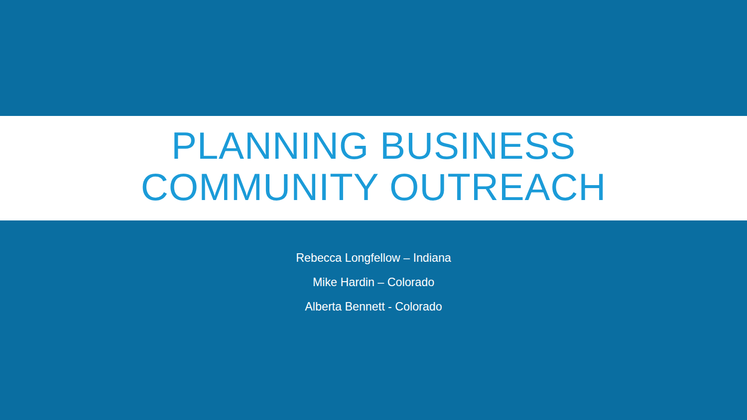Planning Business
Community Outreach
Rebecca Longfellow – Indiana
Mike Hardin – Colorado
Alberta Bennett - Colorado